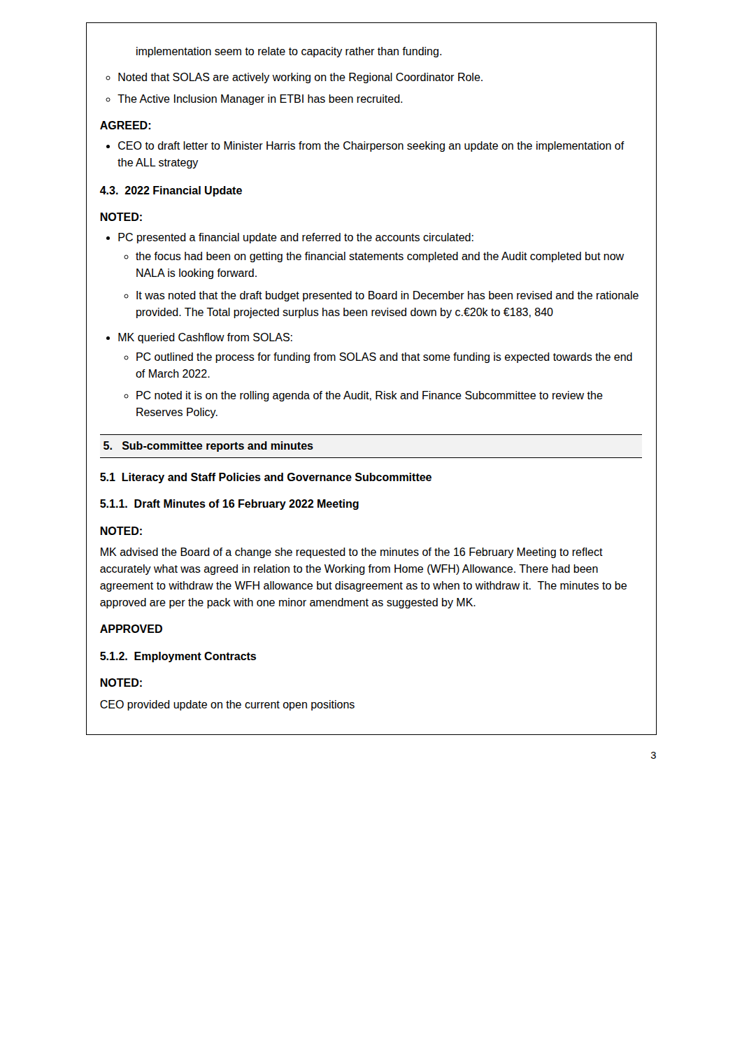implementation seem to relate to capacity rather than funding.
Noted that SOLAS are actively working on the Regional Coordinator Role.
The Active Inclusion Manager in ETBI has been recruited.
AGREED:
CEO to draft letter to Minister Harris from the Chairperson seeking an update on the implementation of the ALL strategy
4.3. 2022 Financial Update
NOTED:
PC presented a financial update and referred to the accounts circulated:
the focus had been on getting the financial statements completed and the Audit completed but now NALA is looking forward.
It was noted that the draft budget presented to Board in December has been revised and the rationale provided. The Total projected surplus has been revised down by c.€20k to €183, 840
MK queried Cashflow from SOLAS:
PC outlined the process for funding from SOLAS and that some funding is expected towards the end of March 2022.
PC noted it is on the rolling agenda of the Audit, Risk and Finance Subcommittee to review the Reserves Policy.
5. Sub-committee reports and minutes
5.1 Literacy and Staff Policies and Governance Subcommittee
5.1.1. Draft Minutes of 16 February 2022 Meeting
NOTED:
MK advised the Board of a change she requested to the minutes of the 16 February Meeting to reflect accurately what was agreed in relation to the Working from Home (WFH) Allowance. There had been agreement to withdraw the WFH allowance but disagreement as to when to withdraw it. The minutes to be approved are per the pack with one minor amendment as suggested by MK.
APPROVED
5.1.2. Employment Contracts
NOTED:
CEO provided update on the current open positions
3